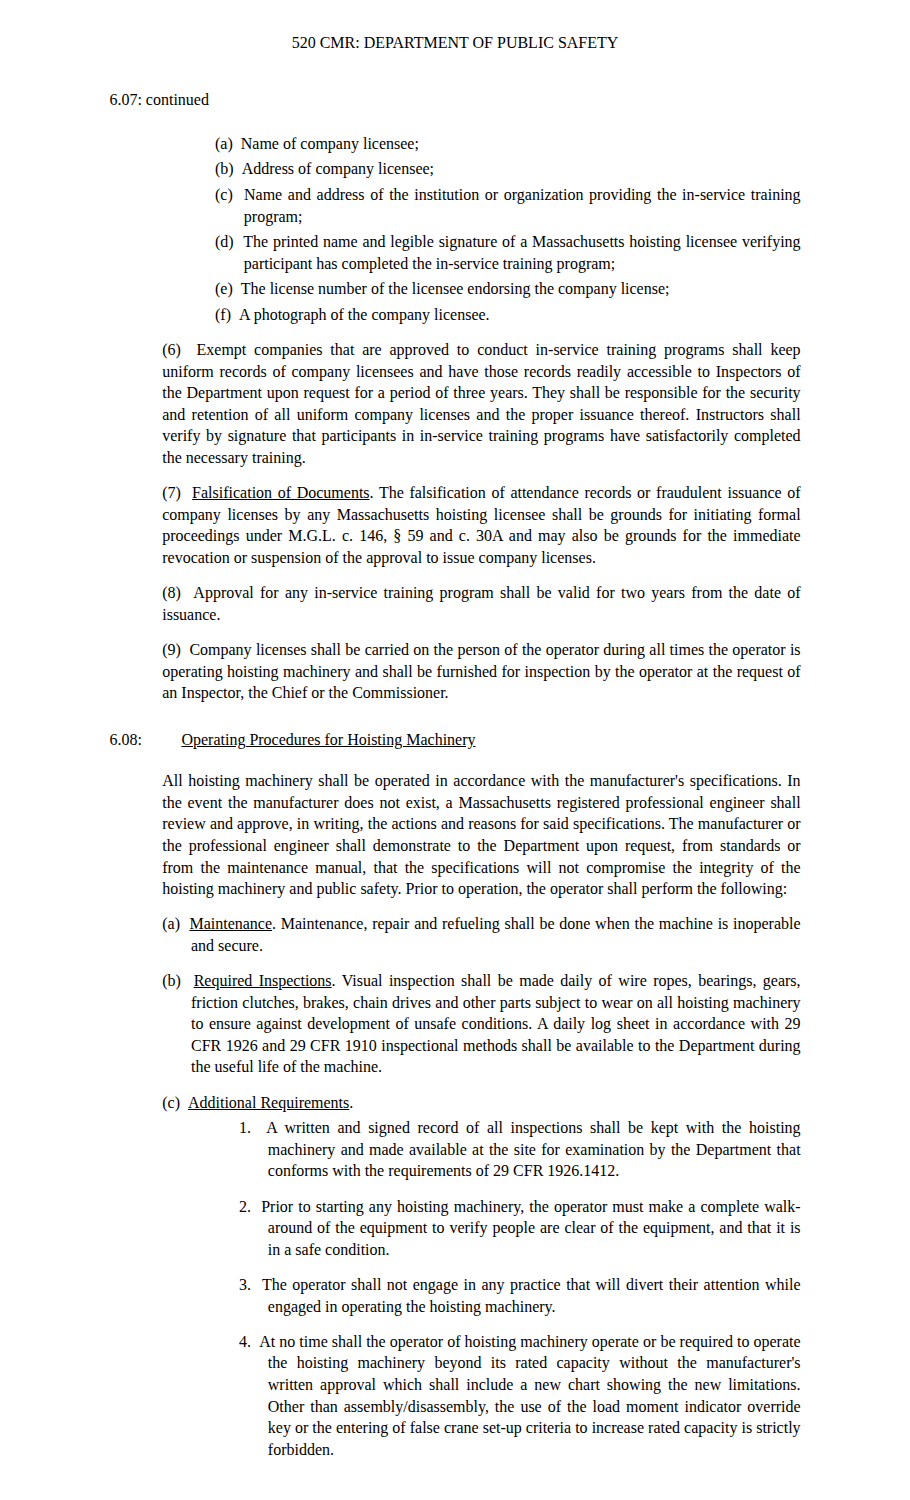520 CMR: DEPARTMENT OF PUBLIC SAFETY
6.07: continued
(a) Name of company licensee;
(b) Address of company licensee;
(c) Name and address of the institution or organization providing the in-service training program;
(d) The printed name and legible signature of a Massachusetts hoisting licensee verifying participant has completed the in-service training program;
(e) The license number of the licensee endorsing the company license;
(f) A photograph of the company licensee.
(6) Exempt companies that are approved to conduct in-service training programs shall keep uniform records of company licensees and have those records readily accessible to Inspectors of the Department upon request for a period of three years. They shall be responsible for the security and retention of all uniform company licenses and the proper issuance thereof. Instructors shall verify by signature that participants in in-service training programs have satisfactorily completed the necessary training.
(7) Falsification of Documents. The falsification of attendance records or fraudulent issuance of company licenses by any Massachusetts hoisting licensee shall be grounds for initiating formal proceedings under M.G.L. c. 146, § 59 and c. 30A and may also be grounds for the immediate revocation or suspension of the approval to issue company licenses.
(8) Approval for any in-service training program shall be valid for two years from the date of issuance.
(9) Company licenses shall be carried on the person of the operator during all times the operator is operating hoisting machinery and shall be furnished for inspection by the operator at the request of an Inspector, the Chief or the Commissioner.
6.08: Operating Procedures for Hoisting Machinery
All hoisting machinery shall be operated in accordance with the manufacturer's specifications. In the event the manufacturer does not exist, a Massachusetts registered professional engineer shall review and approve, in writing, the actions and reasons for said specifications. The manufacturer or the professional engineer shall demonstrate to the Department upon request, from standards or from the maintenance manual, that the specifications will not compromise the integrity of the hoisting machinery and public safety. Prior to operation, the operator shall perform the following:
(a) Maintenance. Maintenance, repair and refueling shall be done when the machine is inoperable and secure.
(b) Required Inspections. Visual inspection shall be made daily of wire ropes, bearings, gears, friction clutches, brakes, chain drives and other parts subject to wear on all hoisting machinery to ensure against development of unsafe conditions. A daily log sheet in accordance with 29 CFR 1926 and 29 CFR 1910 inspectional methods shall be available to the Department during the useful life of the machine.
(c) Additional Requirements.
1. A written and signed record of all inspections shall be kept with the hoisting machinery and made available at the site for examination by the Department that conforms with the requirements of 29 CFR 1926.1412.
2. Prior to starting any hoisting machinery, the operator must make a complete walk-around of the equipment to verify people are clear of the equipment, and that it is in a safe condition.
3. The operator shall not engage in any practice that will divert their attention while engaged in operating the hoisting machinery.
4. At no time shall the operator of hoisting machinery operate or be required to operate the hoisting machinery beyond its rated capacity without the manufacturer's written approval which shall include a new chart showing the new limitations. Other than assembly/disassembly, the use of the load moment indicator override key or the entering of false crane set-up criteria to increase rated capacity is strictly forbidden.